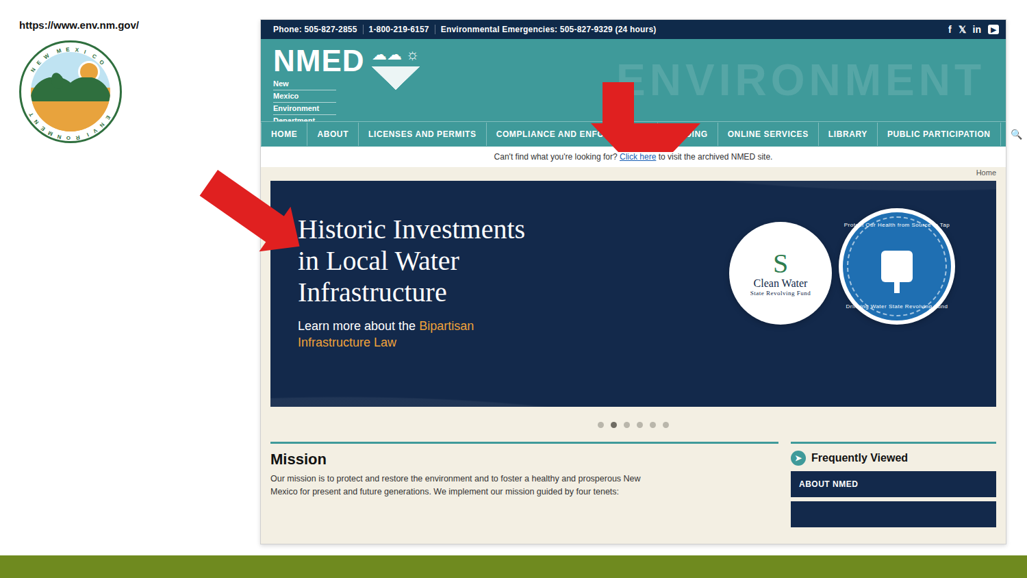https://www.env.nm.gov/
N E W M E X I C O E N V I R O N M E N T
Phone: 505-827-2855 1-800-219-6157 Environmental Emergencies: 505-827-9329 (24 hours)
f 𝕏 in ▶
ENVIRONMENT
NMED
New
Mexico
Environment
Department
☁☁ ☼
HOME ABOUT LICENSES AND PERMITS COMPLIANCE AND ENFORCEMENT FUNDING ONLINE SERVICES LIBRARY PUBLIC PARTICIPATION 🔍
Can't find what you're looking for? Click here to visit the archived NMED site.
Home
Historic Investments
in Local Water
Infrastructure
Learn more about the Bipartisan
Infrastructure Law
S
Clean Water
State Revolving Fund
Protect Our Health from Source to Tap
Drinking Water State Revolving Fund
Mission
Our mission is to protect and restore the environment and to foster a healthy and prosperous New Mexico for present and future generations. We implement our mission guided by four tenets:
➤ Frequently Viewed
ABOUT NMED